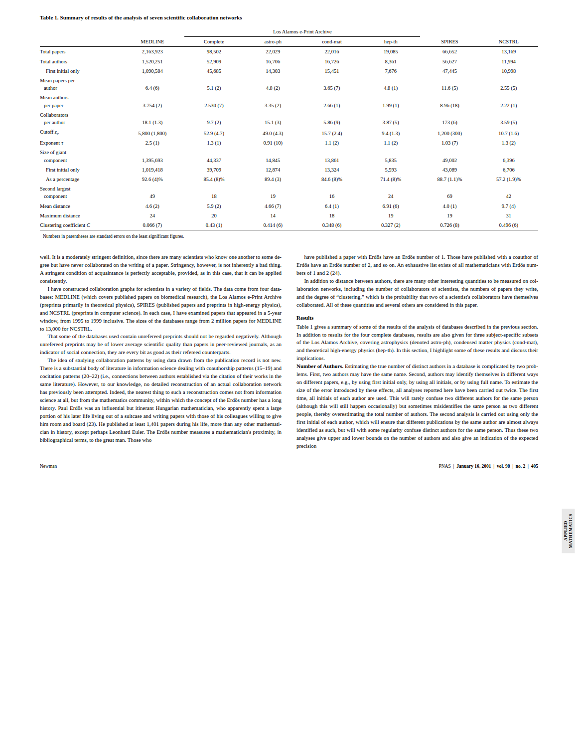Table 1. Summary of results of the analysis of seven scientific collaboration networks
| | | Los Alamos e-Print Archive | | |
| | MEDLINE | Complete | astro-ph | cond-mat | hep-th | SPIRES | NCSTRL |
| Total papers | 2,163,923 | 98,502 | 22,029 | 22,016 | 19,085 | 66,652 | 13,169 |
| Total authors | 1,520,251 | 52,909 | 16,706 | 16,726 | 8,361 | 56,627 | 11,994 |
| First initial only | 1,090,584 | 45,685 | 14,303 | 15,451 | 7,676 | 47,445 | 10,998 |
| Mean papers per author | 6.4 (6) | 5.1 (2) | 4.8 (2) | 3.65 (7) | 4.8 (1) | 11.6 (5) | 2.55 (5) |
| Mean authors per paper | 3.754 (2) | 2.530 (7) | 3.35 (2) | 2.66 (1) | 1.99 (1) | 8.96 (18) | 2.22 (1) |
| Collaborators per author | 18.1 (1.3) | 9.7 (2) | 15.1 (3) | 5.86 (9) | 3.87 (5) | 173 (6) | 3.59 (5) |
| Cutoff z c | 5,800 (1,800) | 52.9 (4.7) | 49.0 (4.3) | 15.7 (2.4) | 9.4 (1.3) | 1,200 (300) | 10.7 (1.6) |
| Exponent τ | 2.5 (1) | 1.3 (1) | 0.91 (10) | 1.1 (2) | 1.1 (2) | 1.03 (7) | 1.3 (2) |
| Size of giant component | 1,395,693 | 44,337 | 14,845 | 13,861 | 5,835 | 49,002 | 6,396 |
| First initial only | 1,019,418 | 39,709 | 12,874 | 13,324 | 5,593 | 43,089 | 6,706 |
| As a percentage | 92.6 (4)% | 85.4 (8)% | 89.4 (3) | 84.6 (8)% | 71.4 (8)% | 88.7 (1.1)% | 57.2 (1.9)% |
| Second largest component | 49 | 18 | 19 | 16 | 24 | 69 | 42 |
| Mean distance | 4.6 (2) | 5.9 (2) | 4.66 (7) | 6.4 (1) | 6.91 (6) | 4.0 (1) | 9.7 (4) |
| Maximum distance | 24 | 20 | 14 | 18 | 19 | 19 | 31 |
| Clustering coefficient C | 0.066 (7) | 0.43 (1) | 0.414 (6) | 0.348 (6) | 0.327 (2) | 0.726 (8) | 0.496 (6) |
Numbers in parentheses are standard errors on the least significant figures.
well. It is a moderately stringent definition, since there are many scientists who know one another to some degree but have never collaborated on the writing of a paper. Stringency, however, is not inherently a bad thing. A stringent condition of acquaintance is perfectly acceptable, provided, as in this case, that it can be applied consistently.
I have constructed collaboration graphs for scientists in a variety of fields. The data come from four databases: MEDLINE (which covers published papers on biomedical research), the Los Alamos e-Print Archive (preprints primarily in theoretical physics), SPIRES (published papers and preprints in high-energy physics), and NCSTRL (preprints in computer science). In each case, I have examined papers that appeared in a 5-year window, from 1995 to 1999 inclusive. The sizes of the databases range from 2 million papers for MEDLINE to 13,000 for NCSTRL.
That some of the databases used contain unrefereed preprints should not be regarded negatively. Although unrefereed preprints may be of lower average scientific quality than papers in peer-reviewed journals, as an indicator of social connection, they are every bit as good as their refereed counterparts.
The idea of studying collaboration patterns by using data drawn from the publication record is not new. There is a substantial body of literature in information science dealing with coauthorship patterns (15–19) and cocitation patterns (20–22) (i.e., connections between authors established via the citation of their works in the same literature). However, to our knowledge, no detailed reconstruction of an actual collaboration network has previously been attempted. Indeed, the nearest thing to such a reconstruction comes not from information science at all, but from the mathematics community, within which the concept of the Erdös number has a long history. Paul Erdös was an influential but itinerant Hungarian mathematician, who apparently spent a large portion of his later life living out of a suitcase and writing papers with those of his colleagues willing to give him room and board (23). He published at least 1,401 papers during his life, more than any other mathematician in history, except perhaps Leonhard Euler. The Erdös number measures a mathematician's proximity, in bibliographical terms, to the great man. Those who
have published a paper with Erdös have an Erdös number of 1. Those have published with a coauthor of Erdös have an Erdös number of 2, and so on. An exhaustive list exists of all mathematicians with Erdös numbers of 1 and 2 (24).
In addition to distance between authors, there are many other interesting quantities to be measured on collaboration networks, including the number of collaborators of scientists, the numbers of papers they write, and the degree of “clustering,” which is the probability that two of a scientist's collaborators have themselves collaborated. All of these quantities and several others are considered in this paper.
Results
Table 1 gives a summary of some of the results of the analysis of databases described in the previous section. In addition to results for the four complete databases, results are also given for three subject-specific subsets of the Los Alamos Archive, covering astrophysics (denoted astro-ph), condensed matter physics (cond-mat), and theoretical high-energy physics (hep-th). In this section, I highlight some of these results and discuss their implications.
Number of Authors. Estimating the true number of distinct authors in a database is complicated by two problems. First, two authors may have the same name. Second, authors may identify themselves in different ways on different papers, e.g., by using first initial only, by using all initials, or by using full name. To estimate the size of the error introduced by these effects, all analyses reported here have been carried out twice. The first time, all initials of each author are used. This will rarely confuse two different authors for the same person (although this will still happen occasionally) but sometimes misidentifies the same person as two different people, thereby overestimating the total number of authors. The second analysis is carried out using only the first initial of each author, which will ensure that different publications by the same author are almost always identified as such, but will with some regularity confuse distinct authors for the same person. Thus these two analyses give upper and lower bounds on the number of authors and also give an indication of the expected precision
APPLIED
MATHEMATICS
Newman
PNAS | January 16, 2001 | vol. 98 | no. 2 | 405